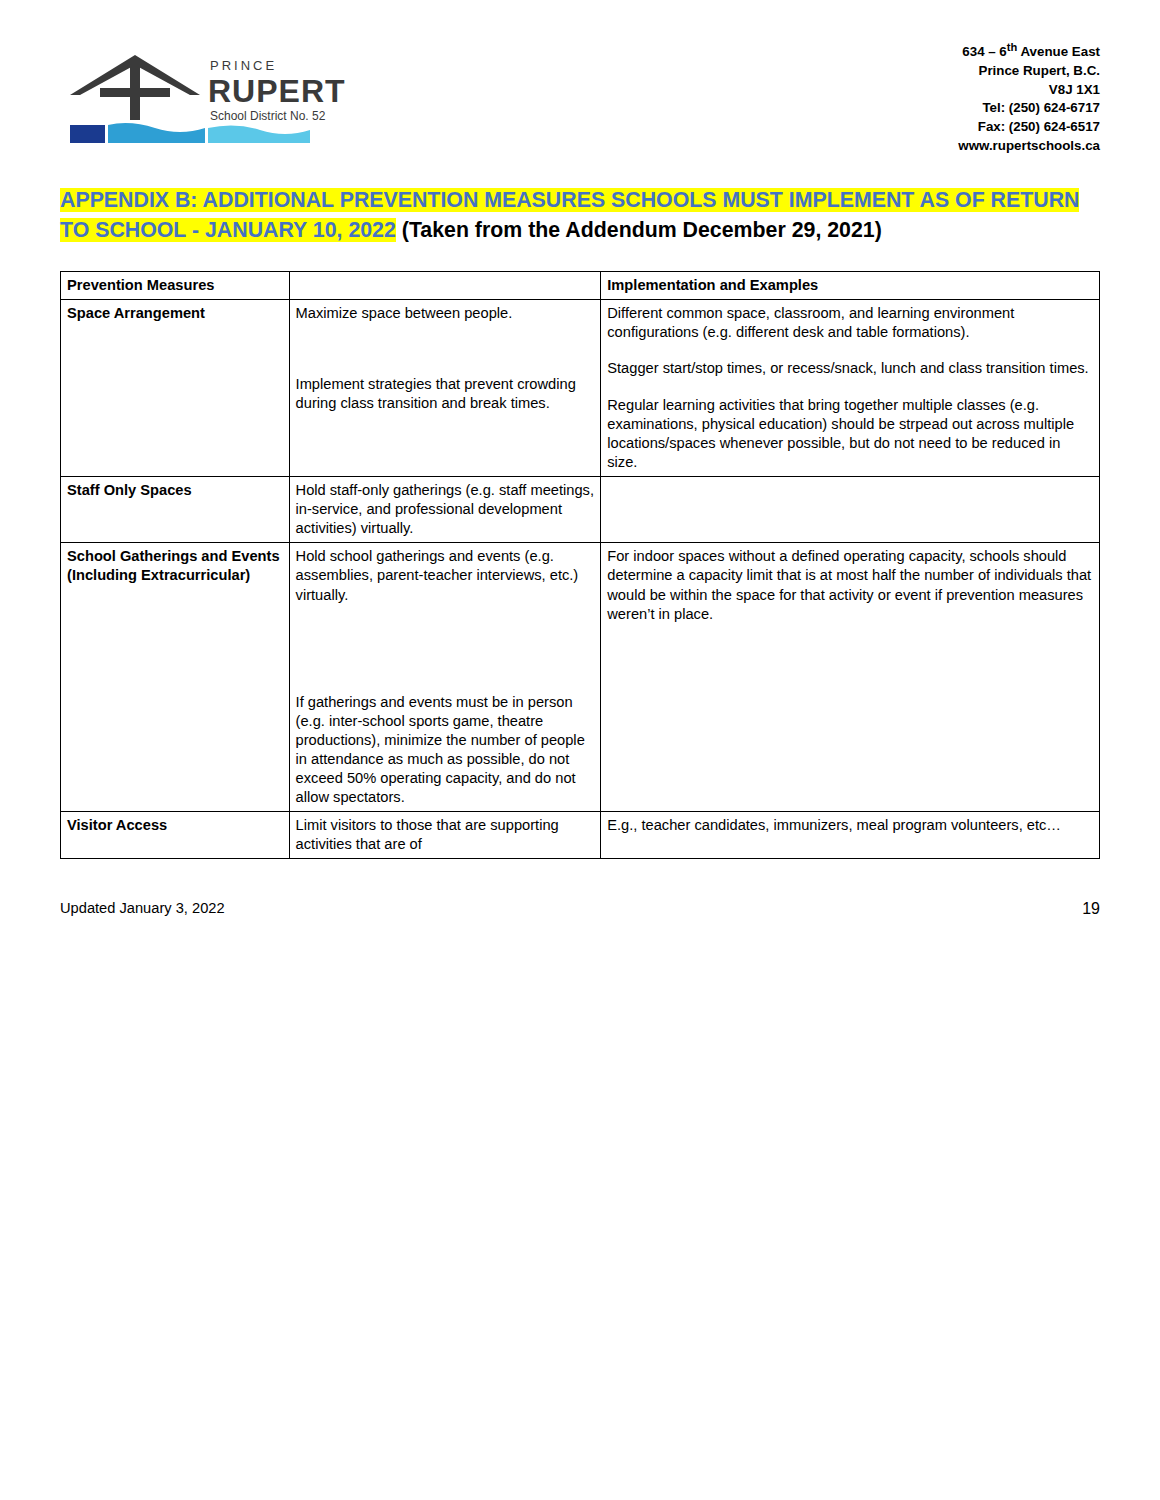PRINCE RUPERT School District No. 52
634 – 6th Avenue East
Prince Rupert, B.C.
V8J 1X1
Tel: (250) 624-6717
Fax: (250) 624-6517
www.rupertschools.ca
APPENDIX B: ADDITIONAL PREVENTION MEASURES SCHOOLS MUST IMPLEMENT AS OF RETURN TO SCHOOL - JANUARY 10, 2022 (Taken from the Addendum December 29, 2021)
| Prevention Measures | | Implementation and Examples |
| --- | --- | --- |
| Space Arrangement | Maximize space between people. Implement strategies that prevent crowding during class transition and break times. | Different common space, classroom, and learning environment configurations (e.g. different desk and table formations). Stagger start/stop times, or recess/snack, lunch and class transition times. Regular learning activities that bring together multiple classes (e.g. examinations, physical education) should be strpead out across multiple locations/spaces whenever possible, but do not need to be reduced in size. |
| Staff Only Spaces | Hold staff-only gatherings (e.g. staff meetings, in-service, and professional development activities) virtually. | |
| School Gatherings and Events (Including Extracurricular) | Hold school gatherings and events (e.g. assemblies, parent-teacher interviews, etc.) virtually. If gatherings and events must be in person (e.g. inter-school sports game, theatre productions), minimize the number of people in attendance as much as possible, do not exceed 50% operating capacity, and do not allow spectators. | For indoor spaces without a defined operating capacity, schools should determine a capacity limit that is at most half the number of individuals that would be within the space for that activity or event if prevention measures weren’t in place. |
| Visitor Access | Limit visitors to those that are supporting activities that are of | E.g., teacher candidates, immunizers, meal program volunteers, etc… |
Updated January 3, 2022
19